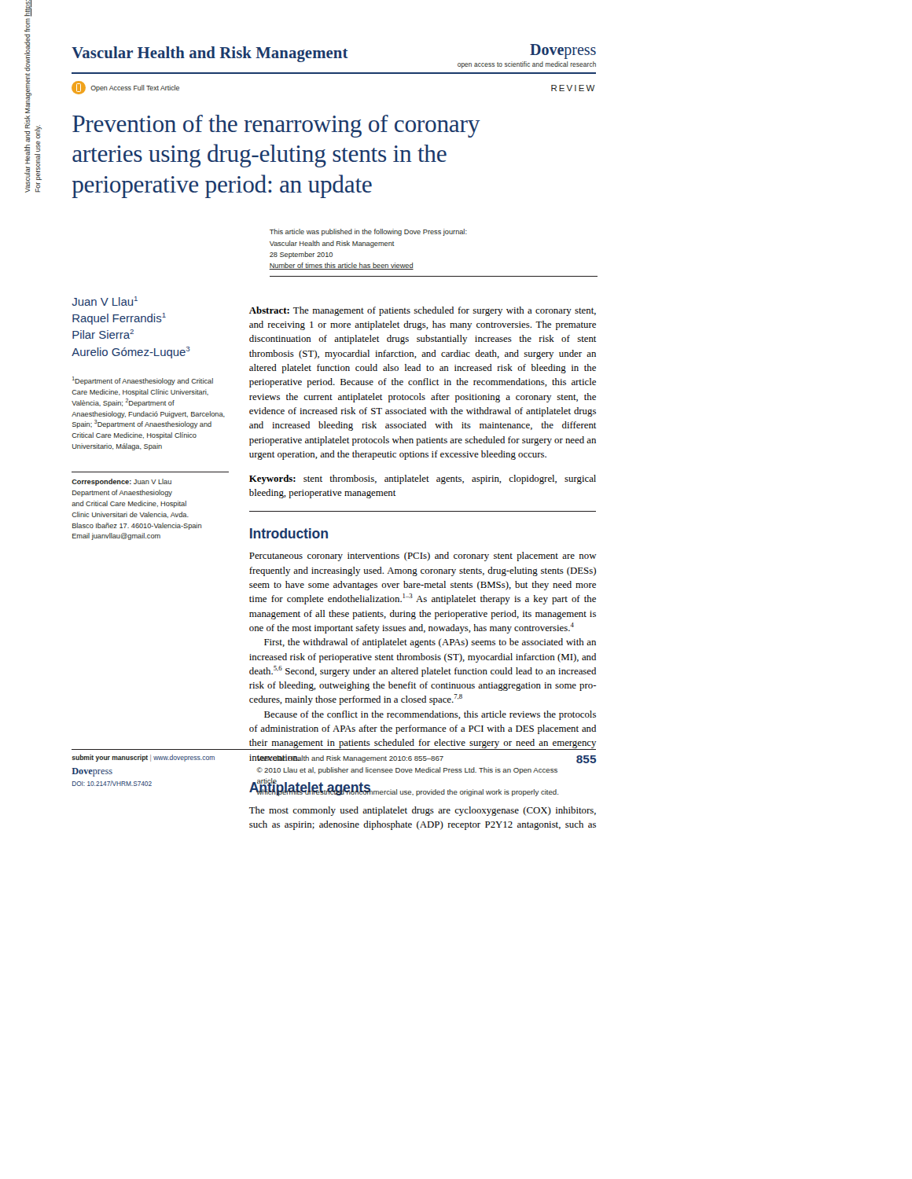Vascular Health and Risk Management downloaded from https://www.dovepress.com/ on 08-Jul-2022
For personal use only.
Vascular Health and Risk Management
Dove press
open access to scientific and medical research
Open Access Full Text Article
REVIEW
Prevention of the renarrowing of coronary
arteries using drug-eluting stents in the
perioperative period: an update
This article was published in the following Dove Press journal:
Vascular Health and Risk Management
28 September 2010
Number of times this article has been viewed
Juan V Llau1
Raquel Ferrandis1
Pilar Sierra2
Aurelio Gómez-Luque3
1Department of Anaesthesiology and Critical Care Medicine, Hospital Clínic Universitari, València, Spain; 2Department of Anaesthesiology, Fundació Puigvert, Barcelona, Spain; 3Department of Anaesthesiology and Critical Care Medicine, Hospital Clínico Universitario, Málaga, Spain
Correspondence: Juan V Llau
Department of Anaesthesiology
and Critical Care Medicine, Hospital
Clinic Universitari de Valencia, Avda.
Blasco Ibañez 17. 46010-Valencia-Spain
Email juanvllau@gmail.com
Abstract: The management of patients scheduled for surgery with a coronary stent, and receiving 1 or more antiplatelet drugs, has many controversies. The premature discontinuation of antiplatelet drugs substantially increases the risk of stent thrombosis (ST), myocardial infarction, and cardiac death, and surgery under an altered platelet function could also lead to an increased risk of bleeding in the perioperative period. Because of the conflict in the recommendations, this article reviews the current antiplatelet protocols after positioning a coronary stent, the evidence of increased risk of ST associated with the withdrawal of antiplatelet drugs and increased bleeding risk associated with its maintenance, the different perioperative antiplatelet protocols when patients are scheduled for surgery or need an urgent operation, and the therapeutic options if excessive bleeding occurs.
Keywords: stent thrombosis, antiplatelet agents, aspirin, clopidogrel, surgical bleeding, perioperative management
Introduction
Percutaneous coronary interventions (PCIs) and coronary stent placement are now frequently and increasingly used. Among coronary stents, drug-eluting stents (DESs) seem to have some advantages over bare-metal stents (BMSs), but they need more time for complete endothelialization.1–3 As antiplatelet therapy is a key part of the management of all these patients, during the perioperative period, its management is one of the most important safety issues and, nowadays, has many controversies.4
First, the withdrawal of antiplatelet agents (APAs) seems to be associated with an increased risk of perioperative stent thrombosis (ST), myocardial infarction (MI), and death.5,6 Second, surgery under an altered platelet function could lead to an increased risk of bleeding, outweighing the benefit of continuous antiaggregation in some pro- cedures, mainly those performed in a closed space.7,8
Because of the conflict in the recommendations, this article reviews the protocols of administration of APAs after the performance of a PCI with a DES placement and their management in patients scheduled for elective surgery or need an emergency intervention.
Antiplatelet agents
The most commonly used antiplatelet drugs are cyclooxygenase (COX) inhibitors, such as aspirin; adenosine diphosphate (ADP) receptor P2Y12 antagonist, such as clopidogrel, ticlopidine, prasugrel; and integrin αIIbβ3 (glycoprotein IIb/IIIa [GPIIb/IIIa]) receptor antagonists.9,10
submit your manuscript | www.dovepress.com Dovepress DOI: 10.2147/VHRM.S7402
855 Vascular Health and Risk Management 2010:6 855–867
© 2010 Llau et al, publisher and licensee Dove Medical Press Ltd. This is an Open Access article
which permits unrestricted noncommercial use, provided the original work is properly cited.